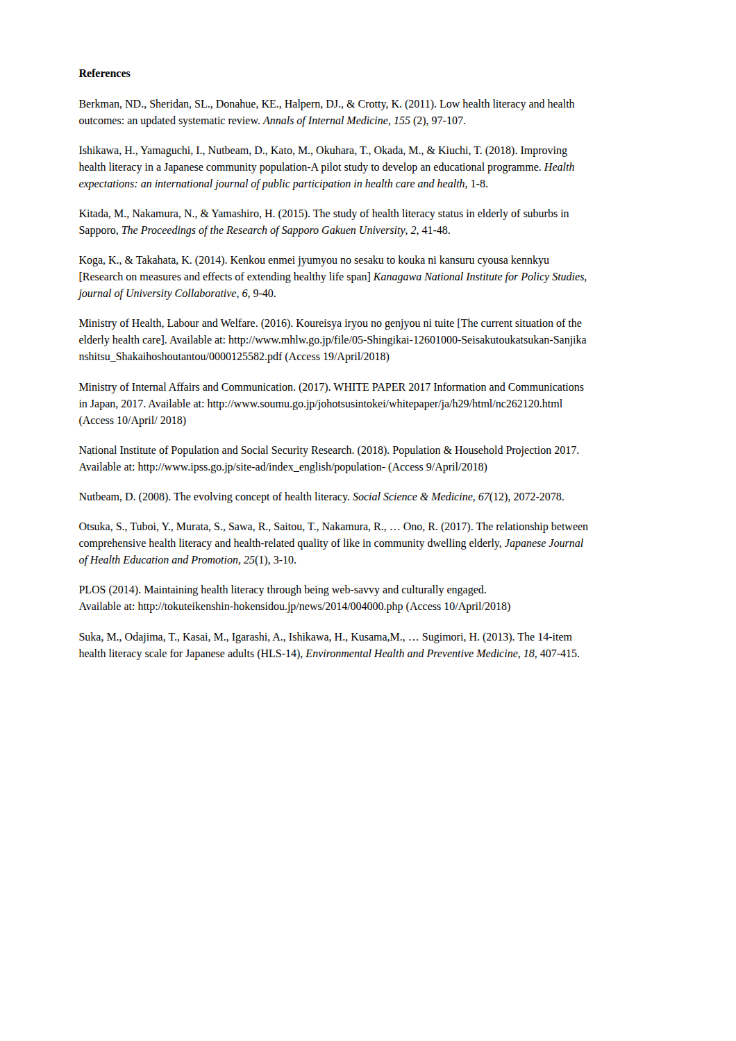References
Berkman, ND., Sheridan, SL., Donahue, KE., Halpern, DJ., & Crotty, K. (2011). Low health literacy and health outcomes: an updated systematic review. Annals of Internal Medicine, 155 (2), 97-107.
Ishikawa, H., Yamaguchi, I., Nutbeam, D., Kato, M., Okuhara, T., Okada, M., & Kiuchi, T. (2018). Improving health literacy in a Japanese community population-A pilot study to develop an educational programme. Health expectations: an international journal of public participation in health care and health, 1-8.
Kitada, M., Nakamura, N., & Yamashiro, H. (2015). The study of health literacy status in elderly of suburbs in Sapporo, The Proceedings of the Research of Sapporo Gakuen University, 2, 41-48.
Koga, K., & Takahata, K. (2014). Kenkou enmei jyumyou no sesaku to kouka ni kansuru cyousa kennkyu [Research on measures and effects of extending healthy life span] Kanagawa National Institute for Policy Studies, journal of University Collaborative, 6, 9-40.
Ministry of Health, Labour and Welfare. (2016). Koureisya iryou no genjyou ni tuite [The current situation of the elderly health care]. Available at: http://www.mhlw.go.jp/file/05-Shingikai-12601000-Seisakutoukatsukan-Sanjikanshitsu_Shakaihoshoutantou/0000125582.pdf (Access 19/April/2018)
Ministry of Internal Affairs and Communication. (2017). WHITE PAPER 2017 Information and Communications in Japan, 2017. Available at: http://www.soumu.go.jp/johotsusintokei/whitepaper/ja/h29/html/nc262120.html (Access 10/April/ 2018)
National Institute of Population and Social Security Research. (2018). Population & Household Projection 2017. Available at: http://www.ipss.go.jp/site-ad/index_english/population- (Access 9/April/2018)
Nutbeam, D. (2008). The evolving concept of health literacy. Social Science & Medicine, 67(12), 2072-2078.
Otsuka, S., Tuboi, Y., Murata, S., Sawa, R., Saitou, T., Nakamura, R., … Ono, R. (2017). The relationship between comprehensive health literacy and health-related quality of like in community dwelling elderly, Japanese Journal of Health Education and Promotion, 25(1), 3-10.
PLOS (2014). Maintaining health literacy through being web-savvy and culturally engaged.
Available at: http://tokuteikenshin-hokensidou.jp/news/2014/004000.php (Access 10/April/2018)
Suka, M., Odajima, T., Kasai, M., Igarashi, A., Ishikawa, H., Kusama,M., … Sugimori, H. (2013). The 14-item health literacy scale for Japanese adults (HLS-14), Environmental Health and Preventive Medicine, 18, 407-415.